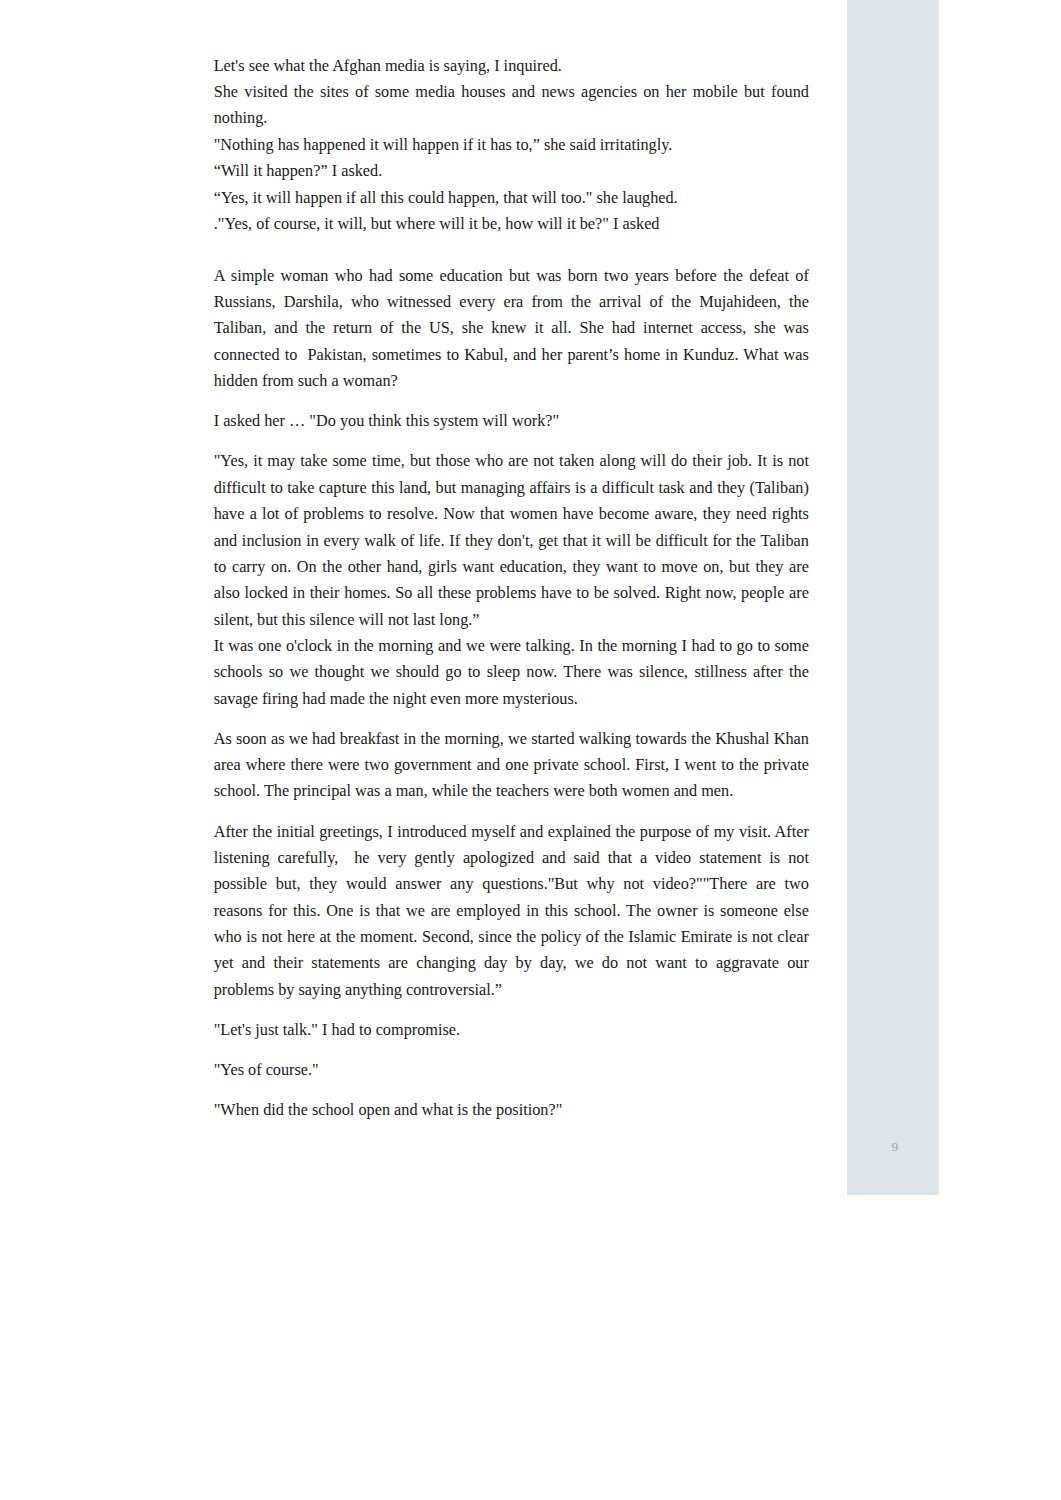Let's see what the Afghan media is saying, I inquired.
She visited the sites of some media houses and news agencies on her mobile but found nothing.
"Nothing has happened it will happen if it has to,” she said irritatingly.
“Will it happen?” I asked.
“Yes, it will happen if all this could happen, that will too." she laughed.
."Yes, of course, it will, but where will it be, how will it be?" I asked
A simple woman who had some education but was born two years before the defeat of Russians, Darshila, who witnessed every era from the arrival of the Mujahideen, the Taliban, and the return of the US, she knew it all. She had internet access, she was connected to Pakistan, sometimes to Kabul, and her parent’s home in Kunduz. What was hidden from such a woman?
I asked her … "Do you think this system will work?"
"Yes, it may take some time, but those who are not taken along will do their job. It is not difficult to take capture this land, but managing affairs is a difficult task and they (Taliban) have a lot of problems to resolve. Now that women have become aware, they need rights and inclusion in every walk of life. If they don't, get that it will be difficult for the Taliban to carry on. On the other hand, girls want education, they want to move on, but they are also locked in their homes. So all these problems have to be solved. Right now, people are silent, but this silence will not last long.”
It was one o'clock in the morning and we were talking. In the morning I had to go to some schools so we thought we should go to sleep now. There was silence, stillness after the savage firing had made the night even more mysterious.
As soon as we had breakfast in the morning, we started walking towards the Khushal Khan area where there were two government and one private school. First, I went to the private school. The principal was a man, while the teachers were both women and men.
After the initial greetings, I introduced myself and explained the purpose of my visit. After listening carefully, he very gently apologized and said that a video statement is not possible but, they would answer any questions."But why not video?""There are two reasons for this. One is that we are employed in this school. The owner is someone else who is not here at the moment. Second, since the policy of the Islamic Emirate is not clear yet and their statements are changing day by day, we do not want to aggravate our problems by saying anything controversial.”
"Let's just talk." I had to compromise.
"Yes of course."
"When did the school open and what is the position?"
9